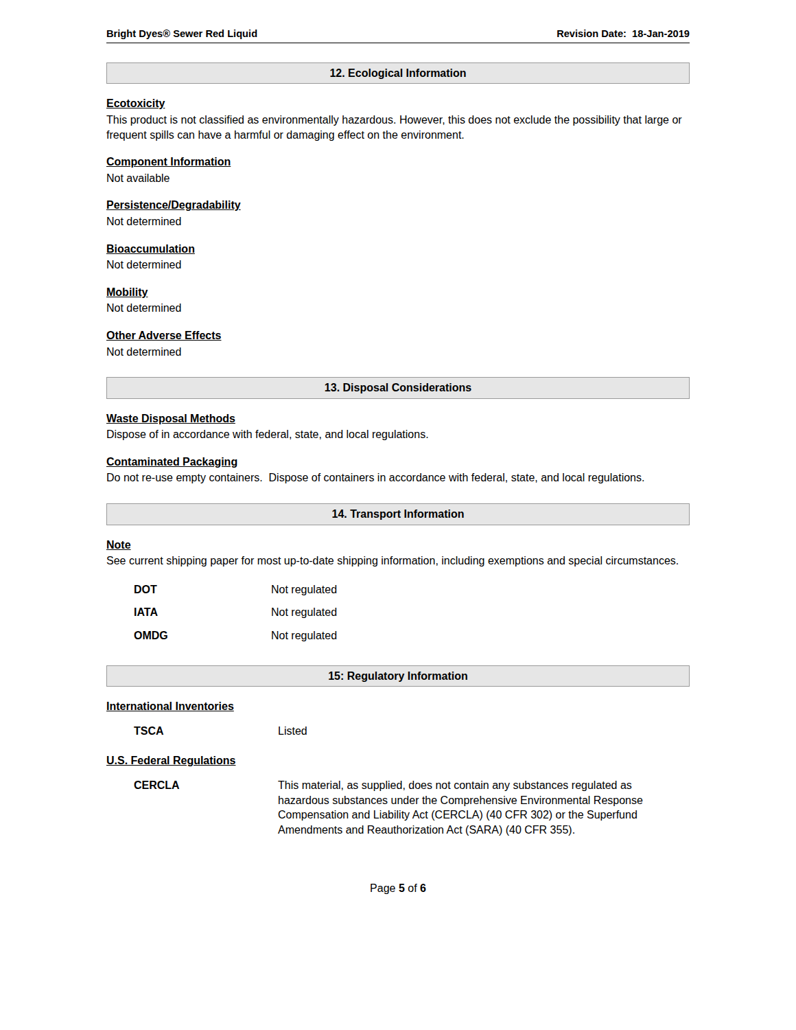Bright Dyes® Sewer Red Liquid
Revision Date: 18-Jan-2019
12. Ecological Information
Ecotoxicity
This product is not classified as environmentally hazardous. However, this does not exclude the possibility that large or frequent spills can have a harmful or damaging effect on the environment.
Component Information
Not available
Persistence/Degradability
Not determined
Bioaccumulation
Not determined
Mobility
Not determined
Other Adverse Effects
Not determined
13. Disposal Considerations
Waste Disposal Methods
Dispose of in accordance with federal, state, and local regulations.
Contaminated Packaging
Do not re-use empty containers. Dispose of containers in accordance with federal, state, and local regulations.
14. Transport Information
Note
See current shipping paper for most up-to-date shipping information, including exemptions and special circumstances.
| DOT | Not regulated |
| IATA | Not regulated |
| OMDG | Not regulated |
15: Regulatory Information
International Inventories
| TSCA | Listed |
U.S. Federal Regulations
| CERCLA | This material, as supplied, does not contain any substances regulated as hazardous substances under the Comprehensive Environmental Response Compensation and Liability Act (CERCLA) (40 CFR 302) or the Superfund Amendments and Reauthorization Act (SARA) (40 CFR 355). |
Page 5 of 6